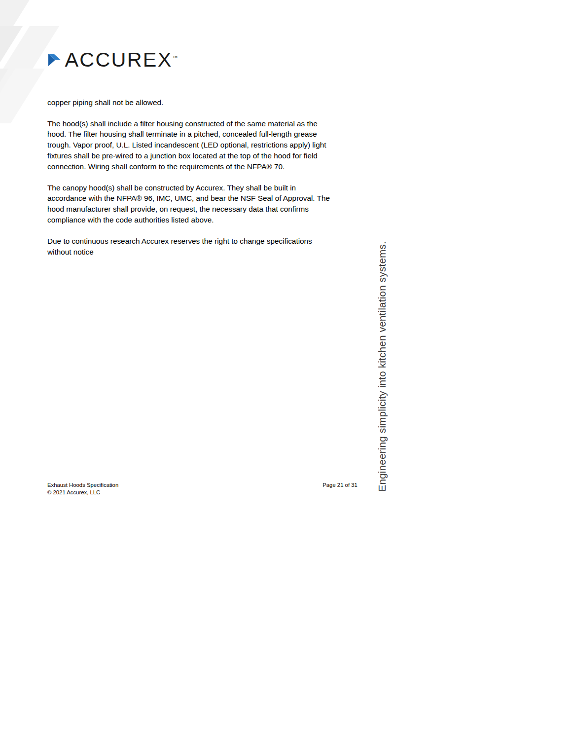ACCUREX™
copper piping shall not be allowed.
The hood(s) shall include a filter housing constructed of the same material as the hood. The filter housing shall terminate in a pitched, concealed full-length grease trough. Vapor proof, U.L. Listed incandescent (LED optional, restrictions apply) light fixtures shall be pre-wired to a junction box located at the top of the hood for field connection. Wiring shall conform to the requirements of the NFPA® 70.
The canopy hood(s) shall be constructed by Accurex. They shall be built in accordance with the NFPA® 96, IMC, UMC, and bear the NSF Seal of Approval. The hood manufacturer shall provide, on request, the necessary data that confirms compliance with the code authorities listed above.
Due to continuous research Accurex reserves the right to change specifications without notice
Engineering simplicity into kitchen ventilation systems.
Exhaust Hoods Specification
© 2021 Accurex, LLC
Page 21 of 31